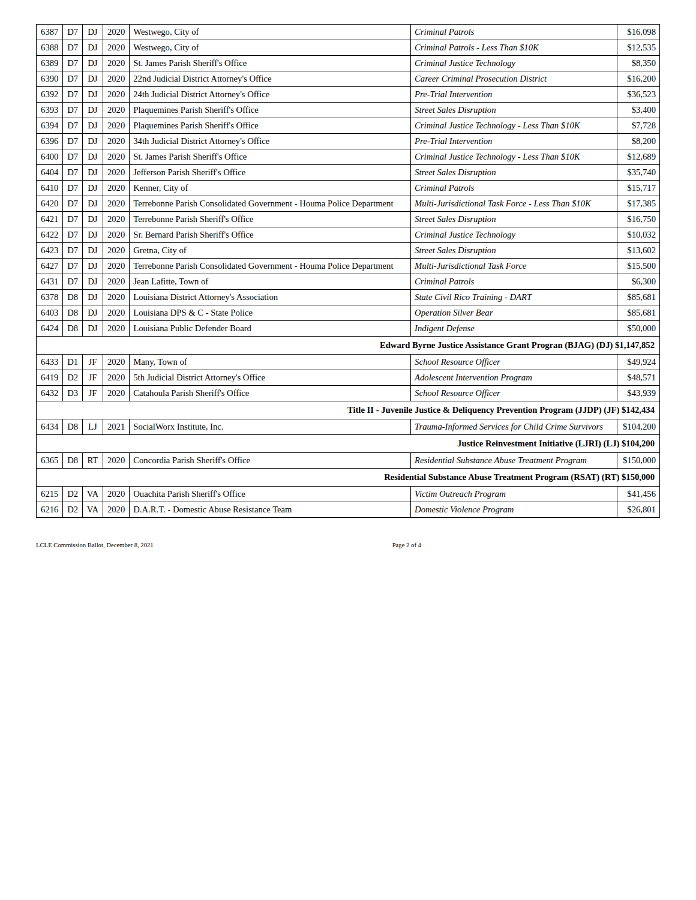| 6387 | D7 | DJ | 2020 | Westwego, City of | Criminal Patrols | $16,098 |
| 6388 | D7 | DJ | 2020 | Westwego, City of | Criminal Patrols - Less Than $10K | $12,535 |
| 6389 | D7 | DJ | 2020 | St. James Parish Sheriff's Office | Criminal Justice Technology | $8,350 |
| 6390 | D7 | DJ | 2020 | 22nd Judicial District Attorney's Office | Career Criminal Prosecution District | $16,200 |
| 6392 | D7 | DJ | 2020 | 24th Judicial District Attorney's Office | Pre-Trial Intervention | $36,523 |
| 6393 | D7 | DJ | 2020 | Plaquemines Parish Sheriff's Office | Street Sales Disruption | $3,400 |
| 6394 | D7 | DJ | 2020 | Plaquemines Parish Sheriff's Office | Criminal Justice Technology - Less Than $10K | $7,728 |
| 6396 | D7 | DJ | 2020 | 34th Judicial District Attorney's Office | Pre-Trial Intervention | $8,200 |
| 6400 | D7 | DJ | 2020 | St. James Parish Sheriff's Office | Criminal Justice Technology - Less Than $10K | $12,689 |
| 6404 | D7 | DJ | 2020 | Jefferson Parish Sheriff's Office | Street Sales Disruption | $35,740 |
| 6410 | D7 | DJ | 2020 | Kenner, City of | Criminal Patrols | $15,717 |
| 6420 | D7 | DJ | 2020 | Terrebonne Parish Consolidated Government - Houma Police Department | Multi-Jurisdictional Task Force - Less Than $10K | $17,385 |
| 6421 | D7 | DJ | 2020 | Terrebonne Parish Sheriff's Office | Street Sales Disruption | $16,750 |
| 6422 | D7 | DJ | 2020 | Sr. Bernard Parish Sheriff's Office | Criminal Justice Technology | $10,032 |
| 6423 | D7 | DJ | 2020 | Gretna, City of | Street Sales Disruption | $13,602 |
| 6427 | D7 | DJ | 2020 | Terrebonne Parish Consolidated Government - Houma Police Department | Multi-Jurisdictional Task Force | $15,500 |
| 6431 | D7 | DJ | 2020 | Jean Lafitte, Town of | Criminal Patrols | $6,300 |
| 6378 | D8 | DJ | 2020 | Louisiana District Attorney's Association | State Civil Rico Training - DART | $85,681 |
| 6403 | D8 | DJ | 2020 | Louisiana DPS & C - State Police | Operation Silver Bear | $85,681 |
| 6424 | D8 | DJ | 2020 | Louisiana Public Defender Board | Indigent Defense | $50,000 |
| Edward Byrne Justice Assistance Grant Progran (BJAG) (DJ) $1,147,852 |
| 6433 | D1 | JF | 2020 | Many, Town of | School Resource Officer | $49,924 |
| 6419 | D2 | JF | 2020 | 5th Judicial District Attorney's Office | Adolescent Intervention Program | $48,571 |
| 6432 | D3 | JF | 2020 | Catahoula Parish Sheriff's Office | School Resource Officer | $43,939 |
| Title II - Juvenile Justice & Deliquency Prevention Program (JJDP) (JF) $142,434 |
| 6434 | D8 | LJ | 2021 | SocialWorx Institute, Inc. | Trauma-Informed Services for Child Crime Survivors | $104,200 |
| Justice Reinvestment Initiative (LJRI) (LJ) $104,200 |
| 6365 | D8 | RT | 2020 | Concordia Parish Sheriff's Office | Residential Substance Abuse Treatment Program | $150,000 |
| Residential Substance Abuse Treatment Program (RSAT) (RT) $150,000 |
| 6215 | D2 | VA | 2020 | Ouachita Parish Sheriff's Office | Victim Outreach Program | $41,456 |
| 6216 | D2 | VA | 2020 | D.A.R.T. - Domestic Abuse Resistance Team | Domestic Violence Program | $26,801 |
LCLE Commission Ballot, December 8, 2021 Page 2 of 4